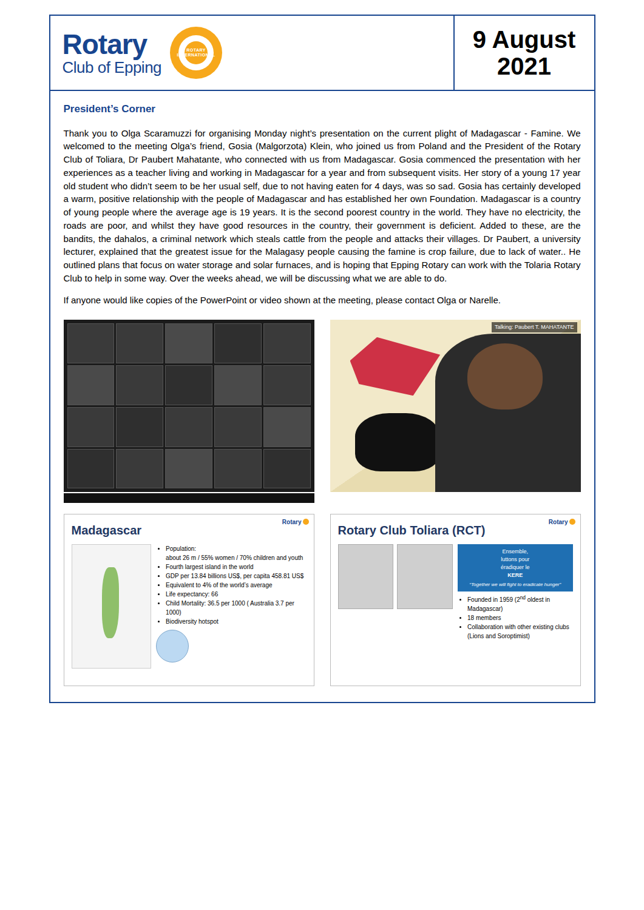Rotary
Club of Epping
ROTARY
INTERNATIONAL
9 August
2021
President’s Corner
Thank you to Olga Scaramuzzi for organising Monday night’s presentation on the current plight of Madagascar - Famine. We welcomed to the meeting Olga’s friend, Gosia (Malgorzota) Klein, who joined us from Poland and the President of the Rotary Club of Toliara, Dr Paubert Mahatante, who connected with us from Madagascar. Gosia commenced the presentation with her experiences as a teacher living and working in Madagascar for a year and from subsequent visits. Her story of a young 17 year old student who didn’t seem to be her usual self, due to not having eaten for 4 days, was so sad. Gosia has certainly developed a warm, positive relationship with the people of Madagascar and has established her own Foundation. Madagascar is a country of young people where the average age is 19 years. It is the second poorest country in the world. They have no electricity, the roads are poor, and whilst they have good resources in the country, their government is deficient. Added to these, are the bandits, the dahalos, a criminal network which steals cattle from the people and attacks their villages. Dr Paubert, a university lecturer, explained that the greatest issue for the Malagasy people causing the famine is crop failure, due to lack of water.. He outlined plans that focus on water storage and solar furnaces, and is hoping that Epping Rotary can work with the Tolaria Rotary Club to help in some way. Over the weeks ahead, we will be discussing what we are able to do.
If anyone would like copies of the PowerPoint or video shown at the meeting, please contact Olga or Narelle.
Talking: Paubert T. MAHATANTE
Rotary
Madagascar
Population:
about 26 m / 55% women / 70% children and youth
Fourth largest island in the world
GDP per 13.84 billions US$, per capita 458.81 US$
Equivalent to 4% of the world’s average
Life expectancy: 66
Child Mortality: 36.5 per 1000 ( Australia 3.7 per 1000)
Biodiversity hotspot
Rotary
Rotary Club Toliara (RCT)
Ensemble,
luttons pour
éradiquer le
KERE “Together we will fight to eradicate hunger”
Founded in 1959 (2nd oldest in Madagascar)
18 members
Collaboration with other existing clubs (Lions and Soroptimist)